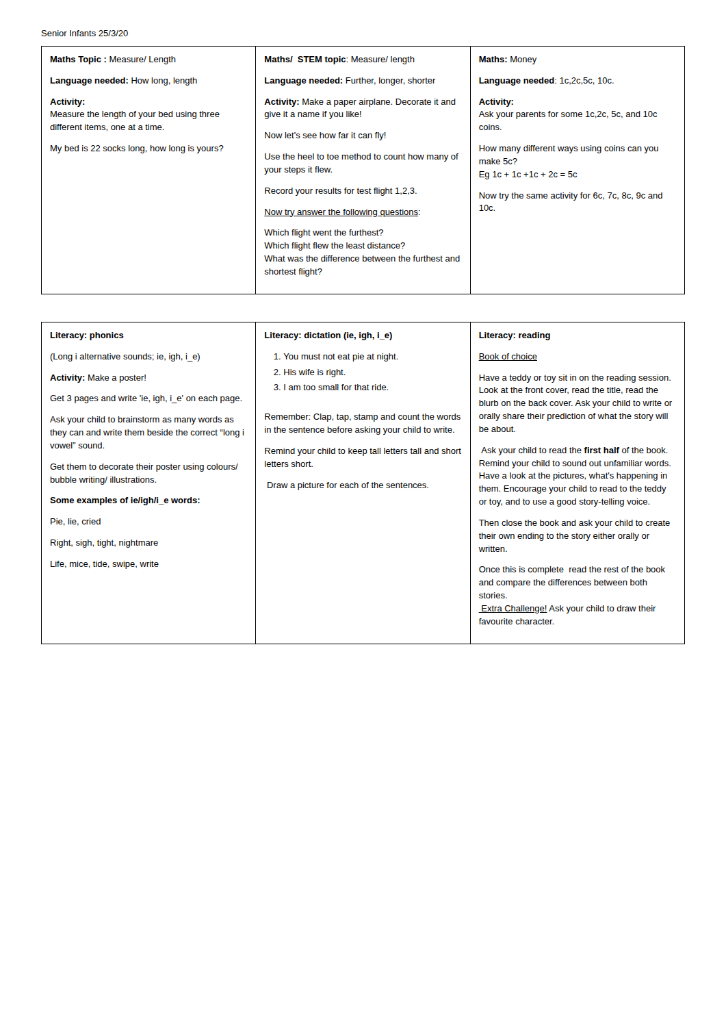Senior Infants 25/3/20
| Maths Topic : Measure/ Length Language needed: How long, length Activity: Measure the length of your bed using three different items, one at a time. My bed is 22 socks long, how long is yours? | Maths/ STEM topic : Measure/ length Language needed: Further, longer, shorter Activity: Make a paper airplane. Decorate it and give it a name if you like! Now let's see how far it can fly! Use the heel to toe method to count how many of your steps it flew. Record your results for test flight 1,2,3. Now try answer the following questions : Which flight went the furthest? Which flight flew the least distance? What was the difference between the furthest and shortest flight? | Maths: Money Language needed : 1c,2c,5c, 10c. Activity: Ask your parents for some 1c,2c, 5c, and 10c coins. How many different ways using coins can you make 5c? Eg 1c + 1c +1c + 2c = 5c Now try the same activity for 6c, 7c, 8c, 9c and 10c. |
| Literacy: phonics (Long i alternative sounds; ie, igh, i_e) Activity: Make a poster! Get 3 pages and write 'ie, igh, i_e' on each page. Ask your child to brainstorm as many words as they can and write them beside the correct “long i vowel” sound. Get them to decorate their poster using colours/ bubble writing/ illustrations. Some examples of ie/igh/i_e words: Pie, lie, cried Right, sigh, tight, nightmare Life, mice, tide, swipe, write | Literacy: dictation (ie, igh, i_e) You must not eat pie at night. His wife is right. I am too small for that ride. Remember: Clap, tap, stamp and count the words in the sentence before asking your child to write. Remind your child to keep tall letters tall and short letters short. Draw a picture for each of the sentences. | Literacy: reading Book of choice Have a teddy or toy sit in on the reading session. Look at the front cover, read the title, read the blurb on the back cover. Ask your child to write or orally share their prediction of what the story will be about. Ask your child to read the first half of the book. Remind your child to sound out unfamiliar words. Have a look at the pictures, what's happening in them. Encourage your child to read to the teddy or toy, and to use a good story-telling voice. Then close the book and ask your child to create their own ending to the story either orally or written. Once this is complete read the rest of the book and compare the differences between both stories. Extra Challenge! Ask your child to draw their favourite character. |